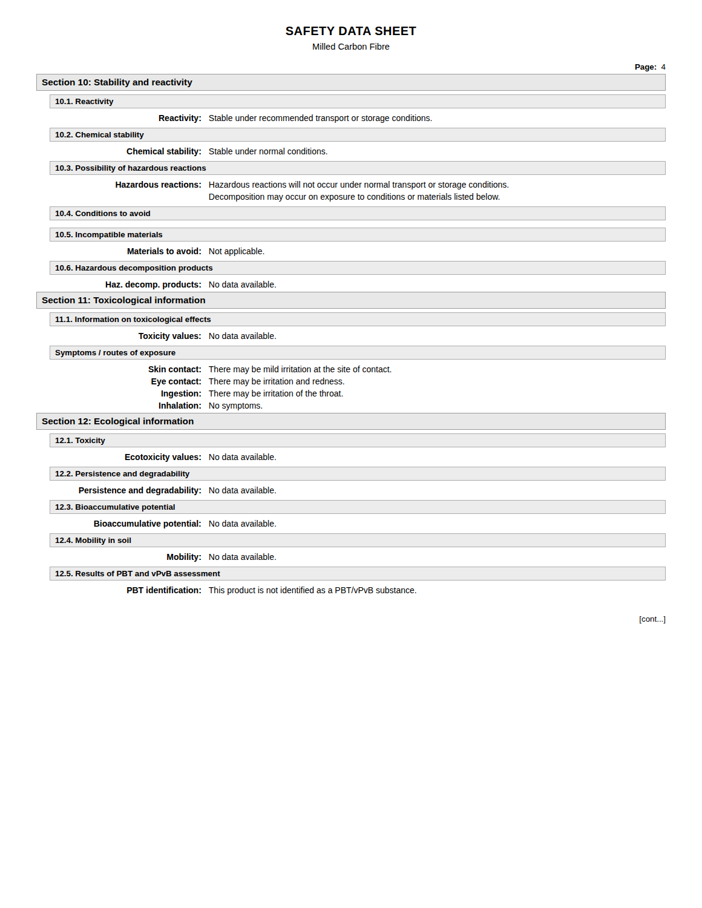SAFETY DATA SHEET
Milled Carbon Fibre
Page: 4
Section 10: Stability and reactivity
10.1. Reactivity
| Reactivity: | Stable under recommended transport or storage conditions. |
10.2. Chemical stability
| Chemical stability: | Stable under normal conditions. |
10.3. Possibility of hazardous reactions
| Hazardous reactions: | Hazardous reactions will not occur under normal transport or storage conditions. |
| | Decomposition may occur on exposure to conditions or materials listed below. |
10.4. Conditions to avoid
10.5. Incompatible materials
| Materials to avoid: | Not applicable. |
10.6. Hazardous decomposition products
| Haz. decomp. products: | No data available. |
Section 11: Toxicological information
11.1. Information on toxicological effects
| Toxicity values: | No data available. |
Symptoms / routes of exposure
| Skin contact: | There may be mild irritation at the site of contact. |
| Eye contact: | There may be irritation and redness. |
| Ingestion: | There may be irritation of the throat. |
| Inhalation: | No symptoms. |
Section 12: Ecological information
12.1. Toxicity
| Ecotoxicity values: | No data available. |
12.2. Persistence and degradability
| Persistence and degradability: | No data available. |
12.3. Bioaccumulative potential
| Bioaccumulative potential: | No data available. |
12.4. Mobility in soil
| Mobility: | No data available. |
12.5. Results of PBT and vPvB assessment
| PBT identification: | This product is not identified as a PBT/vPvB substance. |
[cont...]